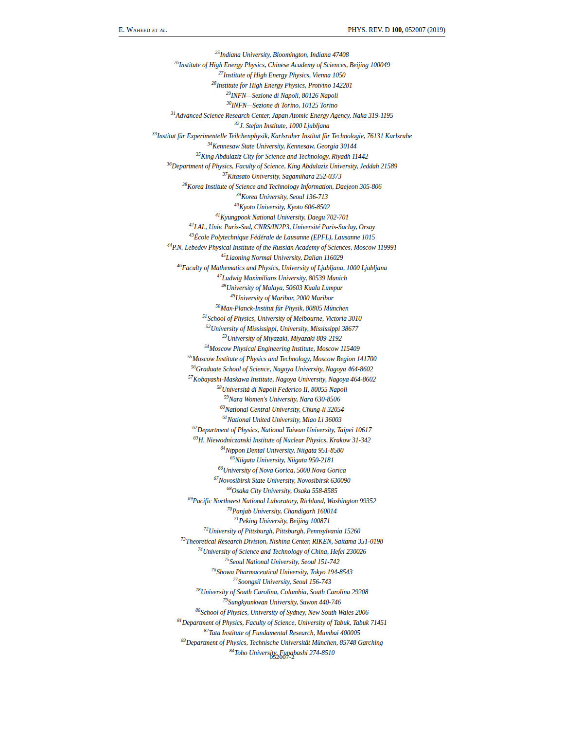E. Waheed et al.
PHYS. REV. D 100, 052007 (2019)
Indiana University, Bloomington, Indiana 47408
Institute of High Energy Physics, Chinese Academy of Sciences, Beijing 100049
Institute of High Energy Physics, Vienna 1050
Institute for High Energy Physics, Protvino 142281
INFN—Sezione di Napoli, 80126 Napoli
INFN—Sezione di Torino, 10125 Torino
Advanced Science Research Center, Japan Atomic Energy Agency, Naka 319-1195
J. Stefan Institute, 1000 Ljubljana
Institut für Experimentelle Teilchenphysik, Karlsruher Institut für Technologie, 76131 Karlsruhe
Kennesaw State University, Kennesaw, Georgia 30144
King Abdulaziz City for Science and Technology, Riyadh 11442
Department of Physics, Faculty of Science, King Abdulaziz University, Jeddah 21589
Kitasato University, Sagamihara 252-0373
Korea Institute of Science and Technology Information, Daejeon 305-806
Korea University, Seoul 136-713
Kyoto University, Kyoto 606-8502
Kyungpook National University, Daegu 702-701
LAL, Univ. Paris-Sud, CNRS/IN2P3, Université Paris-Saclay, Orsay
École Polytechnique Fédérale de Lausanne (EPFL), Lausanne 1015
P.N. Lebedev Physical Institute of the Russian Academy of Sciences, Moscow 119991
Liaoning Normal University, Dalian 116029
Faculty of Mathematics and Physics, University of Ljubljana, 1000 Ljubljana
Ludwig Maximilians University, 80539 Munich
University of Malaya, 50603 Kuala Lumpur
University of Maribor, 2000 Maribor
Max-Planck-Institut für Physik, 80805 München
School of Physics, University of Melbourne, Victoria 3010
University of Mississippi, University, Mississippi 38677
University of Miyazaki, Miyazaki 889-2192
Moscow Physical Engineering Institute, Moscow 115409
Moscow Institute of Physics and Technology, Moscow Region 141700
Graduate School of Science, Nagoya University, Nagoya 464-8602
Kobayashi-Maskawa Institute, Nagoya University, Nagoya 464-8602
Università di Napoli Federico II, 80055 Napoli
Nara Women's University, Nara 630-8506
National Central University, Chung-li 32054
National United University, Miao Li 36003
Department of Physics, National Taiwan University, Taipei 10617
H. Niewodniczanski Institute of Nuclear Physics, Krakow 31-342
Nippon Dental University, Niigata 951-8580
Niigata University, Niigata 950-2181
University of Nova Gorica, 5000 Nova Gorica
Novosibirsk State University, Novosibirsk 630090
Osaka City University, Osaka 558-8585
Pacific Northwest National Laboratory, Richland, Washington 99352
Panjab University, Chandigarh 160014
Peking University, Beijing 100871
University of Pittsburgh, Pittsburgh, Pennsylvania 15260
Theoretical Research Division, Nishina Center, RIKEN, Saitama 351-0198
University of Science and Technology of China, Hefei 230026
Seoul National University, Seoul 151-742
Showa Pharmaceutical University, Tokyo 194-8543
Soongsil University, Seoul 156-743
University of South Carolina, Columbia, South Carolina 29208
Sungkyunkwan University, Suwon 440-746
School of Physics, University of Sydney, New South Wales 2006
Department of Physics, Faculty of Science, University of Tabuk, Tabuk 71451
Tata Institute of Fundamental Research, Mumbai 400005
Department of Physics, Technische Universität München, 85748 Garching
Toho University, Funabashi 274-8510
052007-2